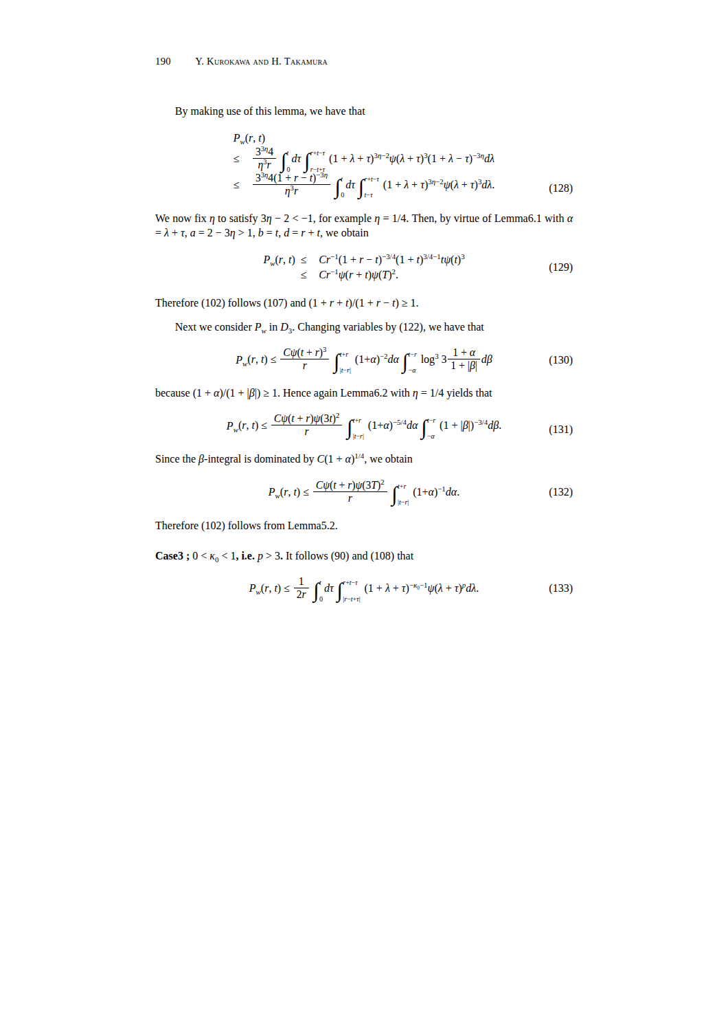190 Y. Kurokawa and H. Takamura
By making use of this lemma, we have that
Pw(r, t)
≤ 33η4 η3r ∫t 0 dτ ∫r+t−τ r−t+τ (1 + λ + τ)3η−2ψ(λ + τ)3(1 + λ − τ)−3ηdλ
≤ 33η4(1 + r − t)−3η η3r ∫t 0 dτ ∫r+t−τ t−τ (1 + λ + τ)3η−2ψ(λ + τ)3dλ.
(128)
We now fix η to satisfy 3η − 2 < −1, for example η = 1/4. Then, by virtue of Lemma6.1 with α = λ + τ, a = 2 − 3η > 1, b = t, d = r + t, we obtain
Pw(r, t) ≤ Cr−1(1 + r − t)−3/4(1 + t)3/4−1tψ(t)3
Pw(r, t) ≤ Cr−1ψ(r + t)ψ(T)2.
(129)
Therefore (102) follows (107) and (1 + r + t)/(1 + r − t) ≥ 1.
Next we consider Pw in D3. Changing variables by (122), we have that
Pw(r, t) ≤ Cψ(t + r)3 r ∫t+r|t−r| (1+α)−2dα ∫t−r−α log3 31 + α 1 + |β|dβ (130)
because (1 + α)/(1 + |β|) ≥ 1. Hence again Lemma6.2 with η = 1/4 yields that
Pw(r, t) ≤ Cψ(t + r)ψ(3t)2 r ∫t+r|t−r| (1+α)−5/4dα ∫t−r−α (1 + |β|)−3/4dβ. (131)
Since the β-integral is dominated by C(1 + α)1/4, we obtain
Pw(r, t) ≤ Cψ(t + r)ψ(3T)2 r ∫t+r|t−r| (1+α)−1dα. (132)
Therefore (102) follows from Lemma5.2.
Case3 ; 0 < κ0 < 1, i.e. p > 3. It follows (90) and (108) that
Pw(r, t) ≤ 12r ∫t 0 dτ ∫r+t−τ|r−t+τ| (1 + λ + τ)−κ0−1ψ(λ + τ)pdλ. (133)